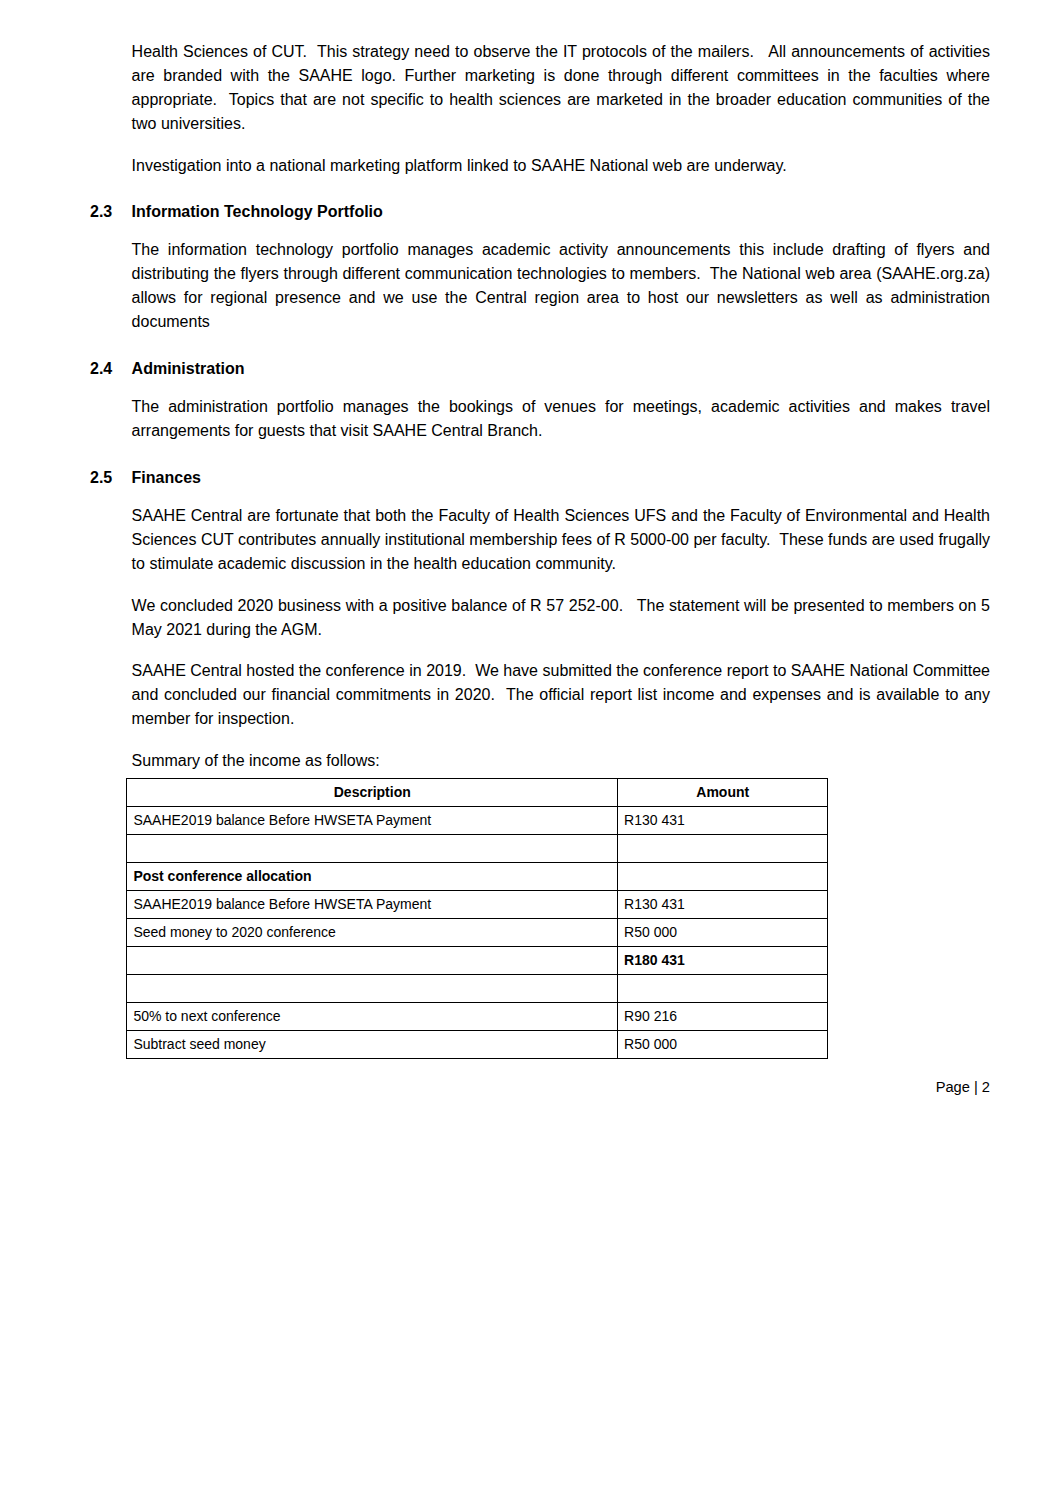Health Sciences of CUT. This strategy need to observe the IT protocols of the mailers. All announcements of activities are branded with the SAAHE logo. Further marketing is done through different committees in the faculties where appropriate. Topics that are not specific to health sciences are marketed in the broader education communities of the two universities.
Investigation into a national marketing platform linked to SAAHE National web are underway.
2.3 Information Technology Portfolio
The information technology portfolio manages academic activity announcements this include drafting of flyers and distributing the flyers through different communication technologies to members. The National web area (SAAHE.org.za) allows for regional presence and we use the Central region area to host our newsletters as well as administration documents
2.4 Administration
The administration portfolio manages the bookings of venues for meetings, academic activities and makes travel arrangements for guests that visit SAAHE Central Branch.
2.5 Finances
SAAHE Central are fortunate that both the Faculty of Health Sciences UFS and the Faculty of Environmental and Health Sciences CUT contributes annually institutional membership fees of R 5000-00 per faculty. These funds are used frugally to stimulate academic discussion in the health education community.
We concluded 2020 business with a positive balance of R 57 252-00. The statement will be presented to members on 5 May 2021 during the AGM.
SAAHE Central hosted the conference in 2019. We have submitted the conference report to SAAHE National Committee and concluded our financial commitments in 2020. The official report list income and expenses and is available to any member for inspection.
Summary of the income as follows:
| Description | Amount |
| --- | --- |
| SAAHE2019 balance Before HWSETA Payment | R130 431 |
| Post conference allocation | |
| SAAHE2019 balance Before HWSETA Payment | R130 431 |
| Seed money to 2020 conference | R50 000 |
| | R180 431 |
| 50% to next conference | R90 216 |
| Subtract seed money | R50 000 |
Page | 2